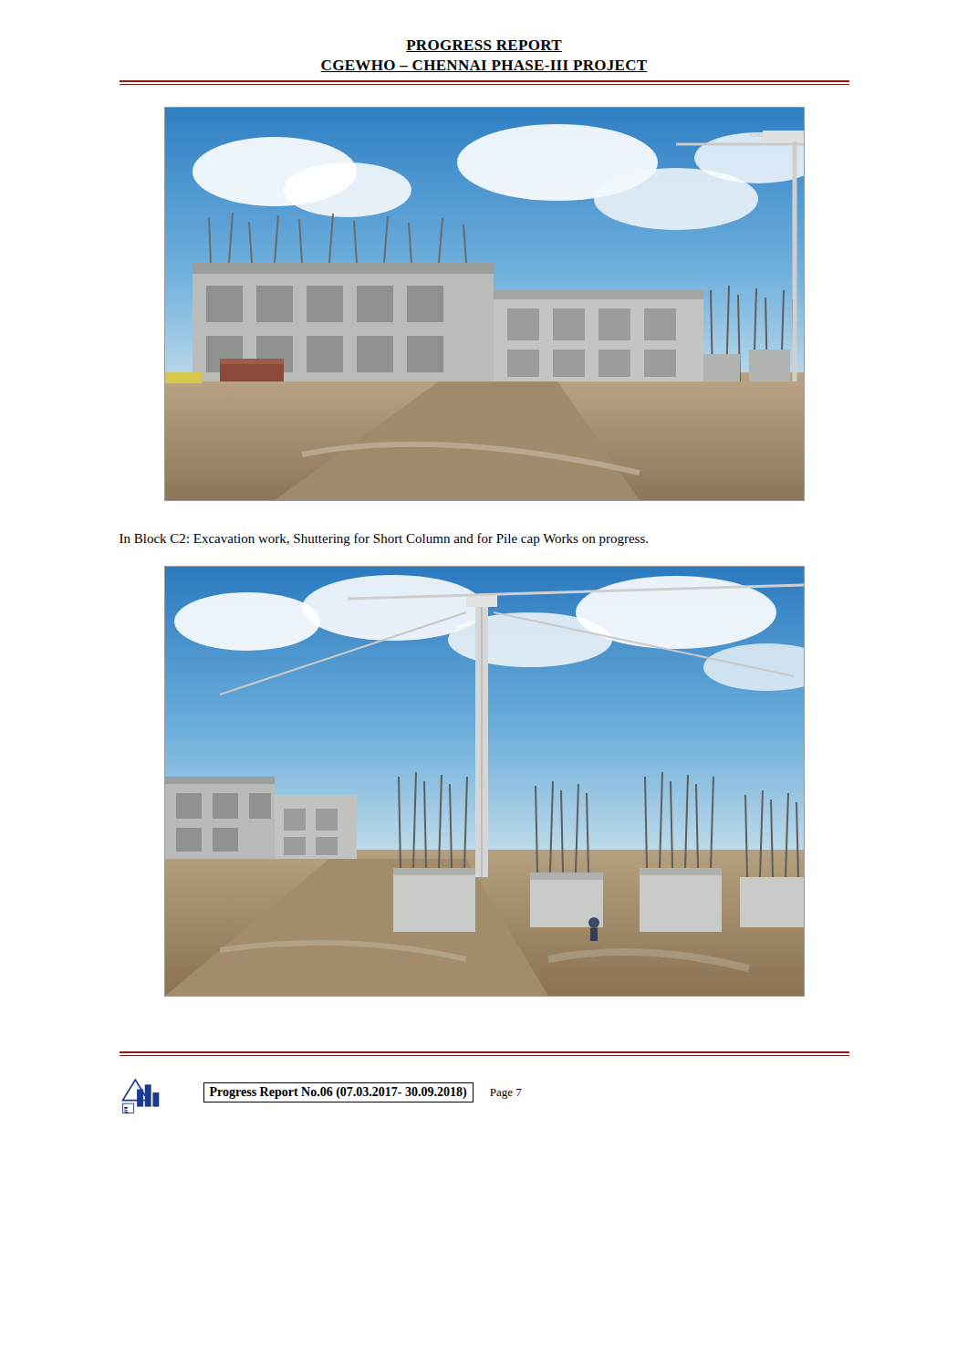PROGRESS REPORT
CGEWHO – CHENNAI PHASE-III PROJECT
In Block C2: Excavation work, Shuttering for Short Column and for Pile cap Works on progress.
हु
Progress Report No.06 (07.03.2017- 30.09.2018) Page 7